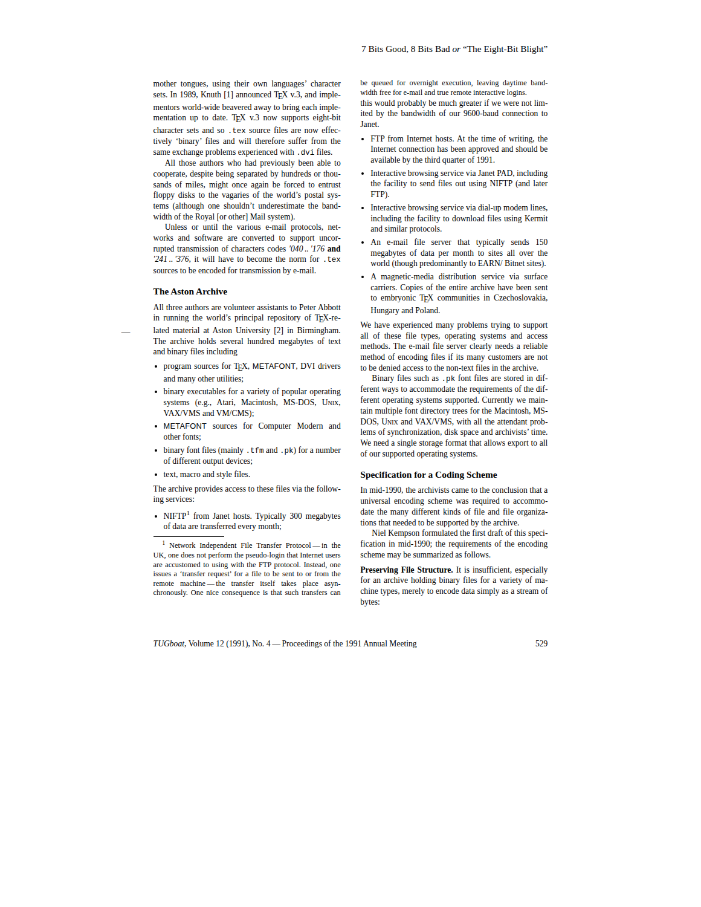—
7 Bits Good, 8 Bits Bad or “The Eight-Bit Blight”
mother tongues, using their own languages’ character sets. In 1989, Knuth [1] announced TEX v.3, and implementors world-wide beavered away to bring each implementation up to date. TEX v.3 now supports eight-bit character sets and so .tex source files are now effectively ‘binary’ files and will therefore suffer from the same exchange problems experienced with .dvi files.
All those authors who had previously been able to cooperate, despite being separated by hundreds or thousands of miles, might once again be forced to entrust floppy disks to the vagaries of the world’s postal systems (although one shouldn’t underestimate the bandwidth of the Royal [or other] Mail system).
Unless or until the various e-mail protocols, networks and software are converted to support uncorrupted transmission of characters codes ′040 .. ′176 and ′241 .. ′376, it will have to become the norm for .tex sources to be encoded for transmission by e-mail.
The Aston Archive
All three authors are volunteer assistants to Peter Abbott in running the world’s principal repository of TEX-related material at Aston University [2] in Birmingham. The archive holds several hundred megabytes of text and binary files including
program sources for TEX, METAFONT, DVI drivers and many other utilities;
binary executables for a variety of popular operating systems (e.g., Atari, Macintosh, MS-DOS, Unix, VAX/VMS and VM/CMS);
METAFONT sources for Computer Modern and other fonts;
binary font files (mainly .tfm and .pk) for a number of different output devices;
text, macro and style files.
The archive provides access to these files via the following services:
NIFTP1 from Janet hosts. Typically 300 megabytes of data are transferred every month;
1 Network Independent File Transfer Protocol — in the UK, one does not perform the pseudo-login that Internet users are accustomed to using with the FTP protocol. Instead, one issues a ‘transfer request’ for a file to be sent to or from the remote machine — the transfer itself takes place asynchronously. One nice consequence is that such transfers can be queued for overnight execution, leaving daytime bandwidth free for e-mail and true remote interactive logins.
this would probably be much greater if we were not limited by the bandwidth of our 9600-baud connection to Janet.
FTP from Internet hosts. At the time of writing, the Internet connection has been approved and should be available by the third quarter of 1991.
Interactive browsing service via Janet PAD, including the facility to send files out using NIFTP (and later FTP).
Interactive browsing service via dial-up modem lines, including the facility to download files using Kermit and similar protocols.
An e-mail file server that typically sends 150 megabytes of data per month to sites all over the world (though predominantly to EARN/ Bitnet sites).
A magnetic-media distribution service via surface carriers. Copies of the entire archive have been sent to embryonic TEX communities in Czechoslovakia, Hungary and Poland.
We have experienced many problems trying to support all of these file types, operating systems and access methods. The e-mail file server clearly needs a reliable method of encoding files if its many customers are not to be denied access to the non-text files in the archive.
Binary files such as .pk font files are stored in different ways to accommodate the requirements of the different operating systems supported. Currently we maintain multiple font directory trees for the Macintosh, MS-DOS, Unix and VAX/VMS, with all the attendant problems of synchronization, disk space and archivists’ time. We need a single storage format that allows export to all of our supported operating systems.
Specification for a Coding Scheme
In mid-1990, the archivists came to the conclusion that a universal encoding scheme was required to accommodate the many different kinds of file and file organizations that needed to be supported by the archive.
Niel Kempson formulated the first draft of this specification in mid-1990; the requirements of the encoding scheme may be summarized as follows.
Preserving File Structure. It is insufficient, especially for an archive holding binary files for a variety of machine types, merely to encode data simply as a stream of bytes:
TUGboat, Volume 12 (1991), No. 4 — Proceedings of the 1991 Annual Meeting
529